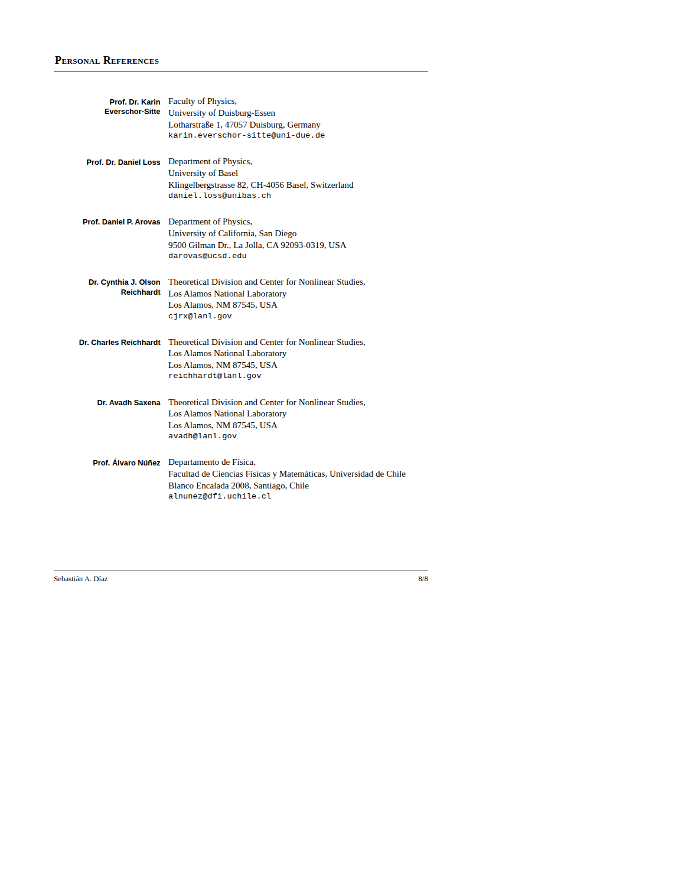Personal References
Prof. Dr. Karin
Everschor-Sitte
Faculty of Physics, University of Duisburg-Essen Lotharstraße 1, 47057 Duisburg, Germany karin.everschor-sitte@uni-due.de
Prof. Dr. Daniel Loss
Department of Physics, University of Basel Klingelbergstrasse 82, CH-4056 Basel, Switzerland daniel.loss@unibas.ch
Prof. Daniel P. Arovas
Department of Physics, University of California, San Diego 9500 Gilman Dr., La Jolla, CA 92093-0319, USA darovas@ucsd.edu
Dr. Cynthia J. Olson
Reichhardt
Theoretical Division and Center for Nonlinear Studies, Los Alamos National Laboratory Los Alamos, NM 87545, USA cjrx@lanl.gov
Dr. Charles Reichhardt
Theoretical Division and Center for Nonlinear Studies, Los Alamos National Laboratory Los Alamos, NM 87545, USA reichhardt@lanl.gov
Dr. Avadh Saxena
Theoretical Division and Center for Nonlinear Studies, Los Alamos National Laboratory Los Alamos, NM 87545, USA avadh@lanl.gov
Prof. Álvaro Núñez
Departamento de Física, Facultad de Ciencias Físicas y Matemáticas, Universidad de Chile Blanco Encalada 2008, Santiago, Chile alnunez@dfi.uchile.cl
Sebastián A. Díaz 8/8